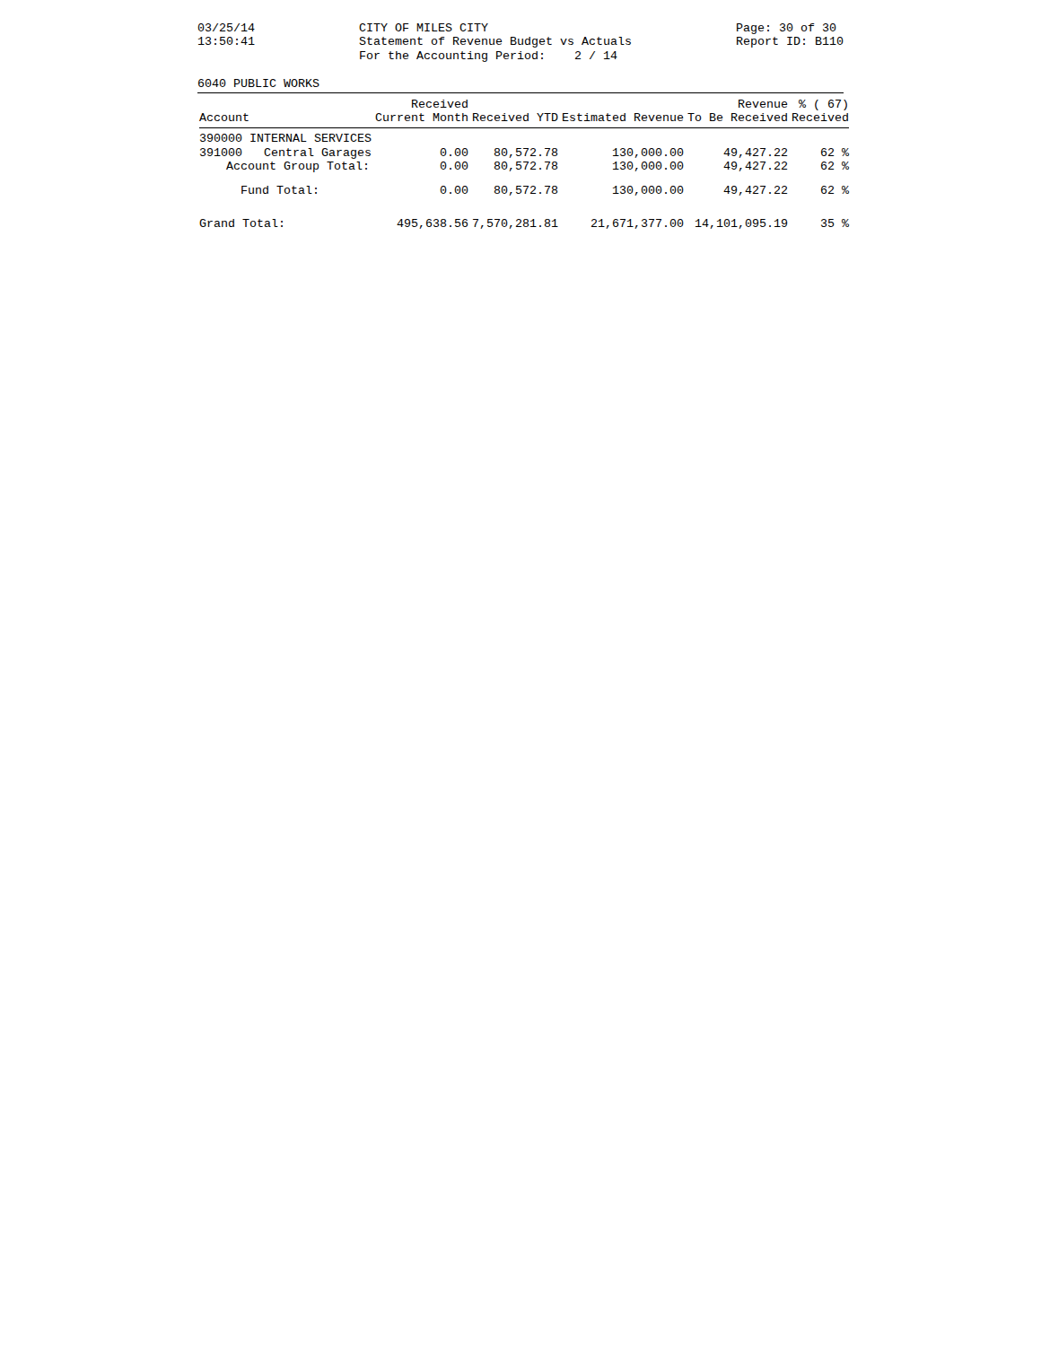03/25/14 13:50:41
CITY OF MILES CITY Statement of Revenue Budget vs Actuals For the Accounting Period: 2 / 14
Page: 30 of 30 Report ID: B110
6040 PUBLIC WORKS
| | Received | | | Revenue | % ( 67) |
| --- | --- | --- | --- | --- | --- |
| Account | Current Month | Received YTD | Estimated Revenue | To Be Received | Received |
| 390000 INTERNAL SERVICES | | | | | |
| 391000 Central Garages | 0.00 | 80,572.78 | 130,000.00 | 49,427.22 | 62 % |
| Account Group Total: | 0.00 | 80,572.78 | 130,000.00 | 49,427.22 | 62 % |
| Fund Total: | 0.00 | 80,572.78 | 130,000.00 | 49,427.22 | 62 % |
| Grand Total: | 495,638.56 | 7,570,281.81 | 21,671,377.00 | 14,101,095.19 | 35 % |